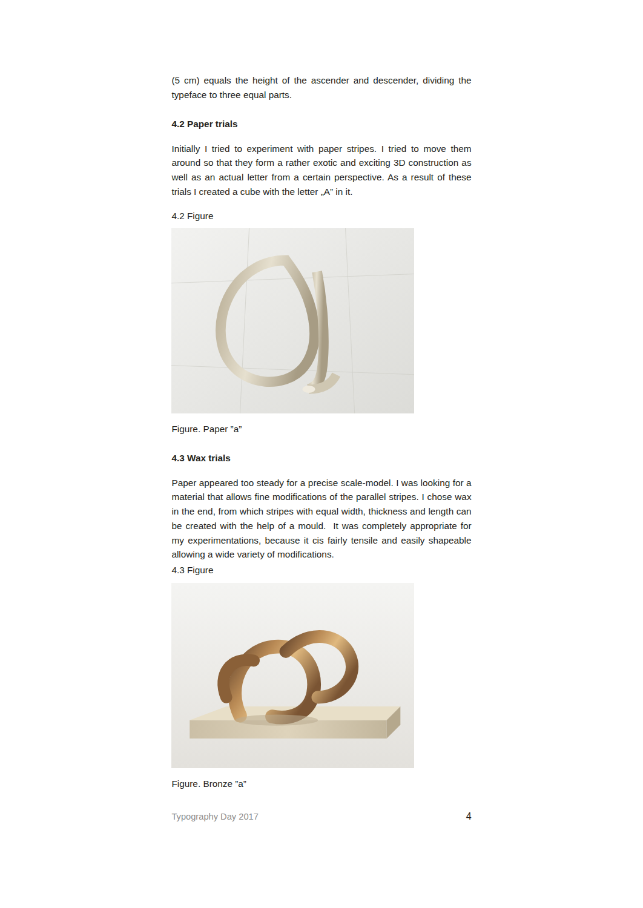(5 cm) equals the height of the ascender and descender, dividing the typeface to three equal parts.
4.2 Paper trials
Initially I tried to experiment with paper stripes. I tried to move them around so that they form a rather exotic and exciting 3D construction as well as an actual letter from a certain perspective. As a result of these trials I created a cube with the letter „A” in it.
4.2 Figure
Figure. Paper ”a”
4.3 Wax trials
Paper appeared too steady for a precise scale-model. I was looking for a material that allows fine modifications of the parallel stripes. I chose wax in the end, from which stripes with equal width, thickness and length can be created with the help of a mould. It was completely appropriate for my experimentations, because it cis fairly tensile and easily shapeable allowing a wide variety of modifications.
4.3 Figure
Figure. Bronze ”a”
Typography Day 2017 4